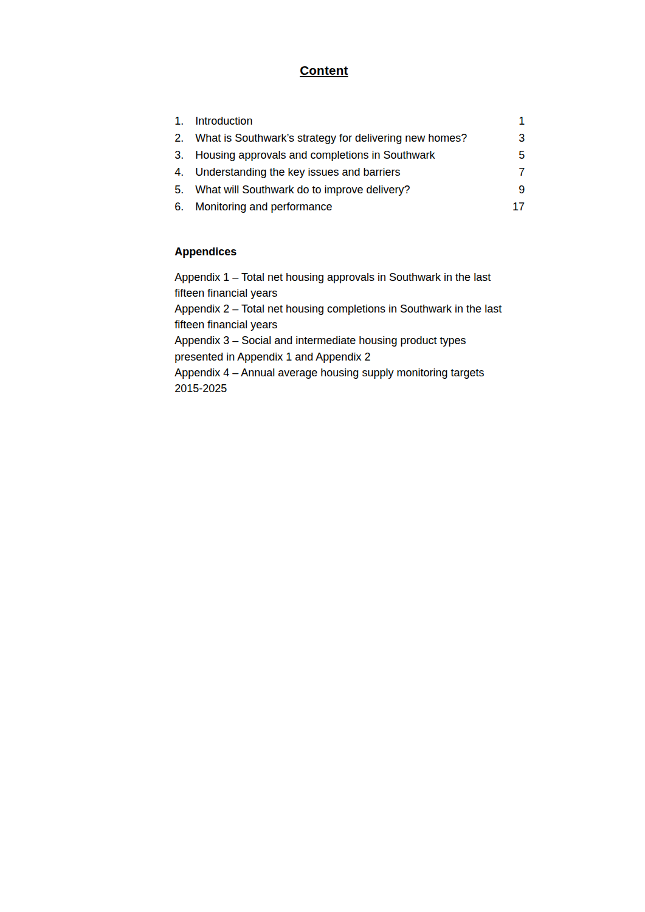Content
| 1. | Introduction | 1 |
| 2. | What is Southwark’s strategy for delivering new homes? | 3 |
| 3. | Housing approvals and completions in Southwark | 5 |
| 4. | Understanding the key issues and barriers | 7 |
| 5. | What will Southwark do to improve delivery? | 9 |
| 6. | Monitoring and performance | 17 |
Appendices
Appendix 1 – Total net housing approvals in Southwark in the last fifteen financial years
Appendix 2 – Total net housing completions in Southwark in the last fifteen financial years
Appendix 3 – Social and intermediate housing product types presented in Appendix 1 and Appendix 2
Appendix 4 – Annual average housing supply monitoring targets 2015-2025